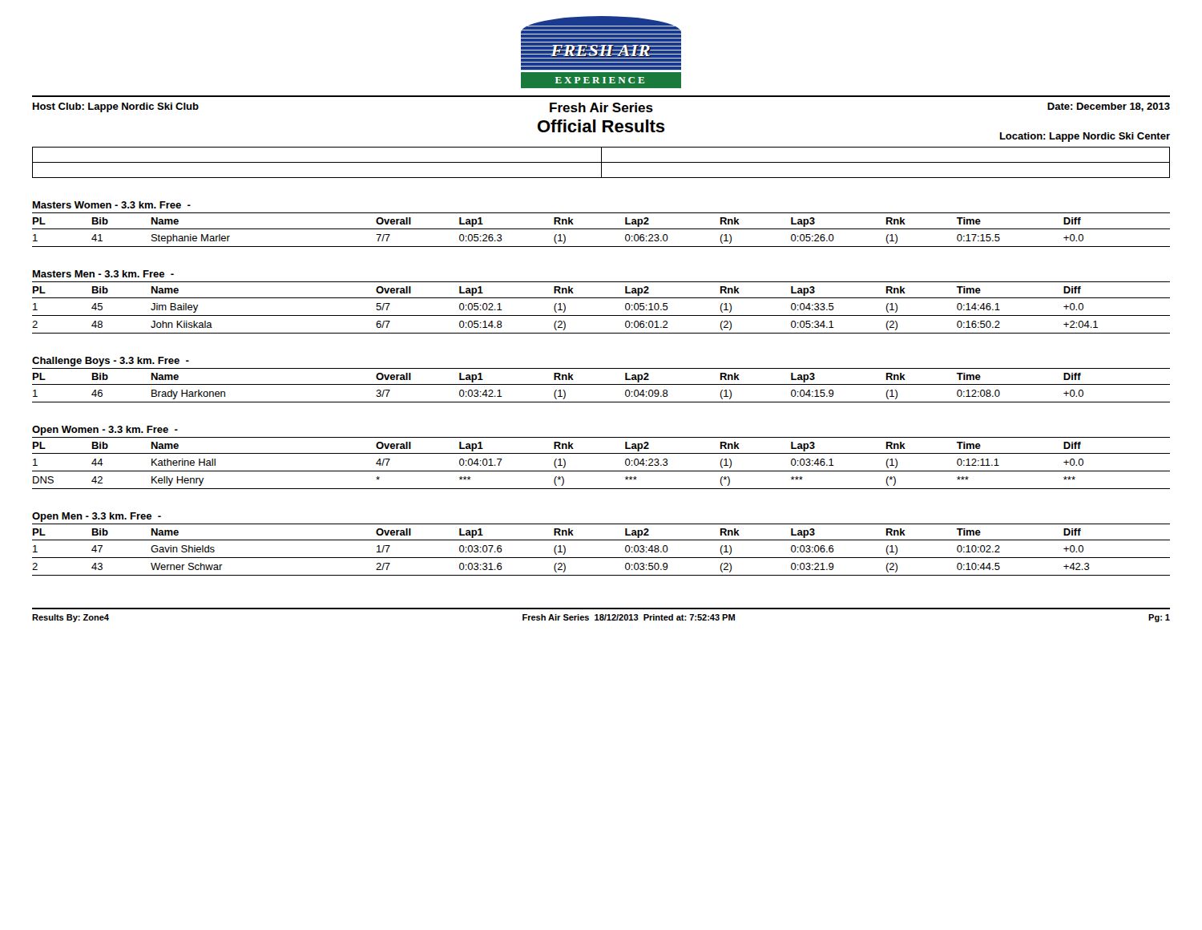FRESH AIR
EXPERIENCE
Host Club: Lappe Nordic Ski Club
Fresh Air Series
Official Results
Date: December 18, 2013
Location: Lappe Nordic Ski Center
Masters Women - 3.3 km. Free -
| PL | Bib | Name | Overall | Lap1 | Rnk | Lap2 | Rnk | Lap3 | Rnk | Time | Diff |
| --- | --- | --- | --- | --- | --- | --- | --- | --- | --- | --- | --- |
| 1 | 41 | Stephanie Marler | 7/7 | 0:05:26.3 | (1) | 0:06:23.0 | (1) | 0:05:26.0 | (1) | 0:17:15.5 | +0.0 |
Masters Men - 3.3 km. Free -
| PL | Bib | Name | Overall | Lap1 | Rnk | Lap2 | Rnk | Lap3 | Rnk | Time | Diff |
| --- | --- | --- | --- | --- | --- | --- | --- | --- | --- | --- | --- |
| 1 | 45 | Jim Bailey | 5/7 | 0:05:02.1 | (1) | 0:05:10.5 | (1) | 0:04:33.5 | (1) | 0:14:46.1 | +0.0 |
| 2 | 48 | John Kiiskala | 6/7 | 0:05:14.8 | (2) | 0:06:01.2 | (2) | 0:05:34.1 | (2) | 0:16:50.2 | +2:04.1 |
Challenge Boys - 3.3 km. Free -
| PL | Bib | Name | Overall | Lap1 | Rnk | Lap2 | Rnk | Lap3 | Rnk | Time | Diff |
| --- | --- | --- | --- | --- | --- | --- | --- | --- | --- | --- | --- |
| 1 | 46 | Brady Harkonen | 3/7 | 0:03:42.1 | (1) | 0:04:09.8 | (1) | 0:04:15.9 | (1) | 0:12:08.0 | +0.0 |
Open Women - 3.3 km. Free -
| PL | Bib | Name | Overall | Lap1 | Rnk | Lap2 | Rnk | Lap3 | Rnk | Time | Diff |
| --- | --- | --- | --- | --- | --- | --- | --- | --- | --- | --- | --- |
| 1 | 44 | Katherine Hall | 4/7 | 0:04:01.7 | (1) | 0:04:23.3 | (1) | 0:03:46.1 | (1) | 0:12:11.1 | +0.0 |
| DNS | 42 | Kelly Henry | * | *** | (*) | *** | (*) | *** | (*) | *** | *** |
Open Men - 3.3 km. Free -
| PL | Bib | Name | Overall | Lap1 | Rnk | Lap2 | Rnk | Lap3 | Rnk | Time | Diff |
| --- | --- | --- | --- | --- | --- | --- | --- | --- | --- | --- | --- |
| 1 | 47 | Gavin Shields | 1/7 | 0:03:07.6 | (1) | 0:03:48.0 | (1) | 0:03:06.6 | (1) | 0:10:02.2 | +0.0 |
| 2 | 43 | Werner Schwar | 2/7 | 0:03:31.6 | (2) | 0:03:50.9 | (2) | 0:03:21.9 | (2) | 0:10:44.5 | +42.3 |
Results By: Zone4
Fresh Air Series 18/12/2013 Printed at: 7:52:43 PM
Pg: 1